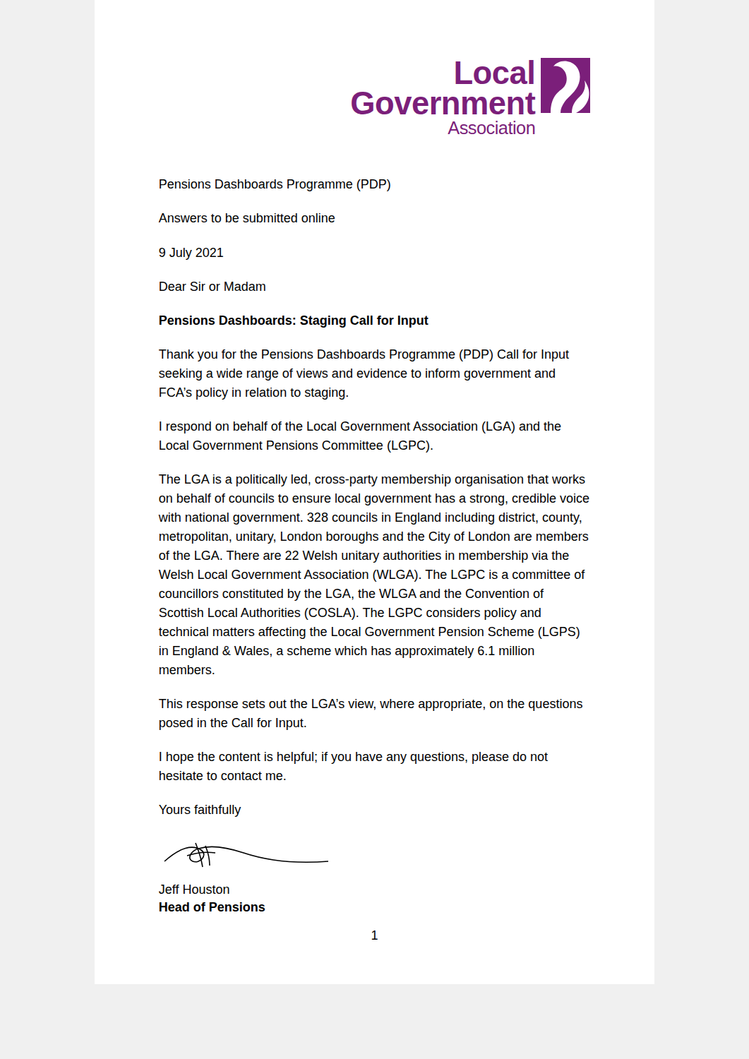| Local Government Association | |
Pensions Dashboards Programme (PDP)
Answers to be submitted online
9 July 2021
Dear Sir or Madam
Pensions Dashboards: Staging Call for Input
Thank you for the Pensions Dashboards Programme (PDP) Call for Input seeking a wide range of views and evidence to inform government and FCA’s policy in relation to staging.
I respond on behalf of the Local Government Association (LGA) and the Local Government Pensions Committee (LGPC).
The LGA is a politically led, cross-party membership organisation that works on behalf of councils to ensure local government has a strong, credible voice with national government. 328 councils in England including district, county, metropolitan, unitary, London boroughs and the City of London are members of the LGA. There are 22 Welsh unitary authorities in membership via the Welsh Local Government Association (WLGA). The LGPC is a committee of councillors constituted by the LGA, the WLGA and the Convention of Scottish Local Authorities (COSLA). The LGPC considers policy and technical matters affecting the Local Government Pension Scheme (LGPS) in England & Wales, a scheme which has approximately 6.1 million members.
This response sets out the LGA’s view, where appropriate, on the questions posed in the Call for Input.
I hope the content is helpful; if you have any questions, please do not hesitate to contact me.
Yours faithfully
Jeff Houston
Head of Pensions
1